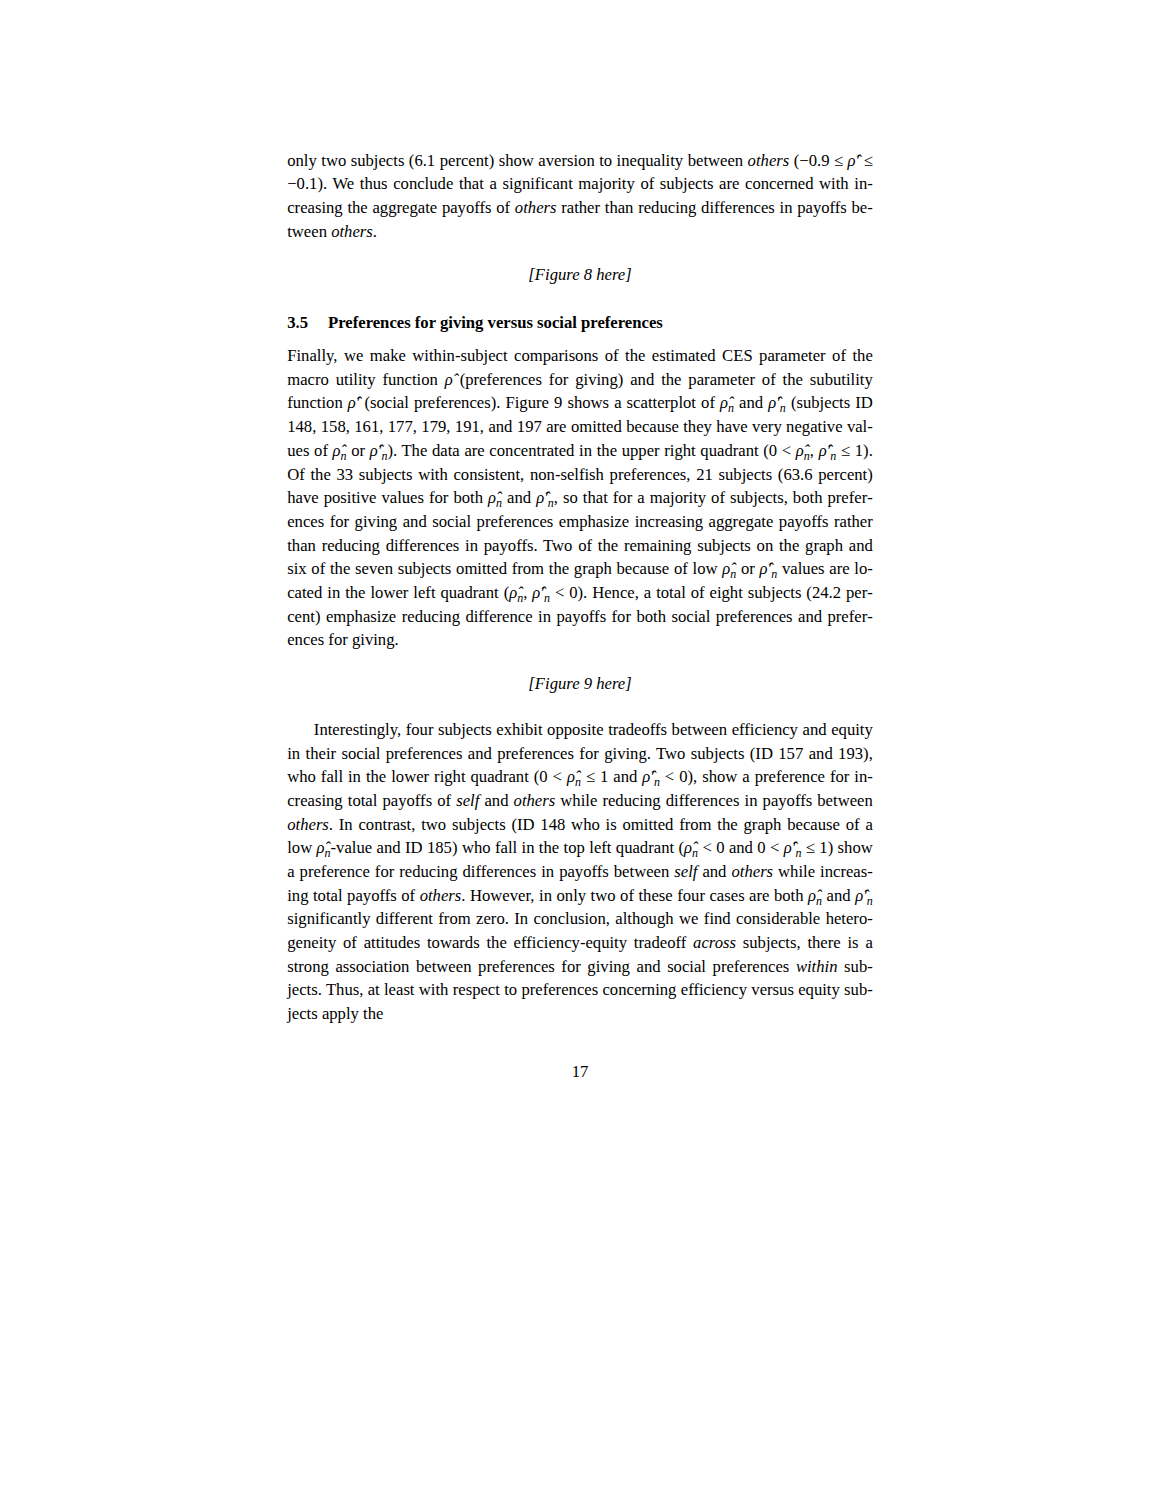only two subjects (6.1 percent) show aversion to inequality between others (−0.9 ≤ ρ̂′ ≤ −0.1). We thus conclude that a significant majority of subjects are concerned with increasing the aggregate payoffs of others rather than reducing differences in payoffs between others.
[Figure 8 here]
3.5 Preferences for giving versus social preferences
Finally, we make within-subject comparisons of the estimated CES parameter of the macro utility function ρ̂ (preferences for giving) and the parameter of the subutility function ρ̂′ (social preferences). Figure 9 shows a scatterplot of ρ̂n and ρ̂′n (subjects ID 148, 158, 161, 177, 179, 191, and 197 are omitted because they have very negative values of ρ̂n or ρ̂′n). The data are concentrated in the upper right quadrant (0 < ρ̂n, ρ̂′n ≤ 1). Of the 33 subjects with consistent, non-selfish preferences, 21 subjects (63.6 percent) have positive values for both ρ̂n and ρ̂′n, so that for a majority of subjects, both preferences for giving and social preferences emphasize increasing aggregate payoffs rather than reducing differences in payoffs. Two of the remaining subjects on the graph and six of the seven subjects omitted from the graph because of low ρ̂n or ρ̂′n values are located in the lower left quadrant (ρ̂n, ρ̂′n < 0). Hence, a total of eight subjects (24.2 percent) emphasize reducing difference in payoffs for both social preferences and preferences for giving.
[Figure 9 here]
Interestingly, four subjects exhibit opposite tradeoffs between efficiency and equity in their social preferences and preferences for giving. Two subjects (ID 157 and 193), who fall in the lower right quadrant (0 < ρ̂n ≤ 1 and ρ̂′n < 0), show a preference for increasing total payoffs of self and others while reducing differences in payoffs between others. In contrast, two subjects (ID 148 who is omitted from the graph because of a low ρ̂n-value and ID 185) who fall in the top left quadrant (ρ̂n < 0 and 0 < ρ̂′n ≤ 1) show a preference for reducing differences in payoffs between self and others while increasing total payoffs of others. However, in only two of these four cases are both ρ̂n and ρ̂′n significantly different from zero. In conclusion, although we find considerable heterogeneity of attitudes towards the efficiency-equity tradeoff across subjects, there is a strong association between preferences for giving and social preferences within subjects. Thus, at least with respect to preferences concerning efficiency versus equity subjects apply the
17